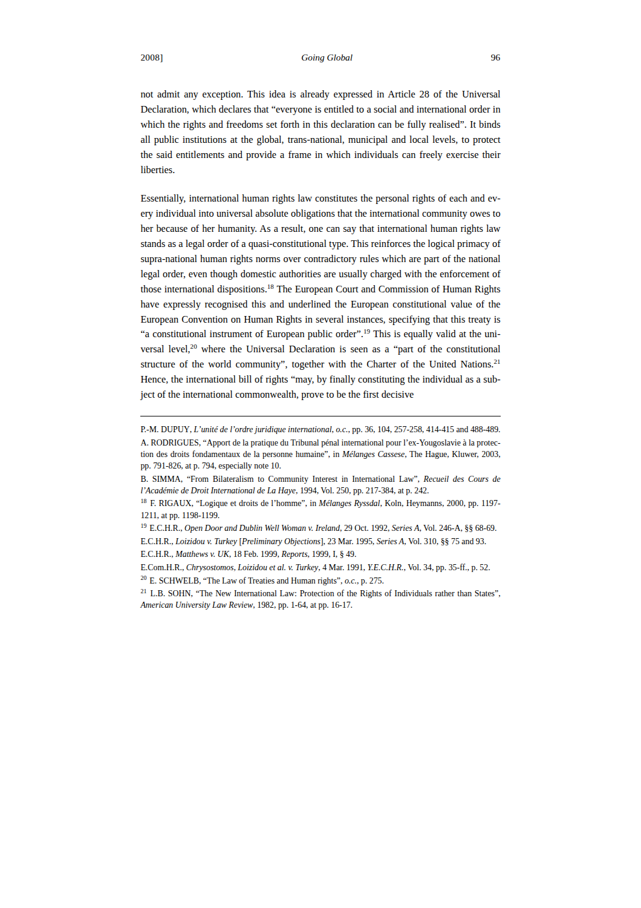2008] Going Global 96
not admit any exception. This idea is already expressed in Article 28 of the Universal Declaration, which declares that “everyone is entitled to a social and international order in which the rights and freedoms set forth in this declaration can be fully realised”. It binds all public institutions at the global, trans-national, municipal and local levels, to protect the said entitlements and provide a frame in which individuals can freely exercise their liberties.
Essentially, international human rights law constitutes the personal rights of each and every individual into universal absolute obligations that the international community owes to her because of her humanity. As a result, one can say that international human rights law stands as a legal order of a quasi-constitutional type. This reinforces the logical primacy of supra-national human rights norms over contradictory rules which are part of the national legal order, even though domestic authorities are usually charged with the enforcement of those international dispositions.18 The European Court and Commission of Human Rights have expressly recognised this and underlined the European constitutional value of the European Convention on Human Rights in several instances, specifying that this treaty is “a constitutional instrument of European public order”.19 This is equally valid at the universal level,20 where the Universal Declaration is seen as a “part of the constitutional structure of the world community”, together with the Charter of the United Nations.21 Hence, the international bill of rights “may, by finally constituting the individual as a subject of the international commonwealth, prove to be the first decisive
P.-M. DUPUY, L’unité de l’ordre juridique international, o.c., pp. 36, 104, 257-258, 414-415 and 488-489.
A. RODRIGUES, “Apport de la pratique du Tribunal pénal international pour l’ex-Yougoslavie à la protection des droits fondamentaux de la personne humaine”, in Mélanges Cassese, The Hague, Kluwer, 2003, pp. 791-826, at p. 794, especially note 10.
B. SIMMA, “From Bilateralism to Community Interest in International Law”, Recueil des Cours de l’Académie de Droit International de La Haye, 1994, Vol. 250, pp. 217-384, at p. 242.
18 F. RIGAUX, “Logique et droits de l’homme”, in Mélanges Ryssdal, Koln, Heymanns, 2000, pp. 1197-1211, at pp. 1198-1199.
19 E.C.H.R., Open Door and Dublin Well Woman v. Ireland, 29 Oct. 1992, Series A, Vol. 246-A, §§ 68-69.
E.C.H.R., Loizidou v. Turkey [Preliminary Objections], 23 Mar. 1995, Series A, Vol. 310, §§ 75 and 93.
E.C.H.R., Matthews v. UK, 18 Feb. 1999, Reports, 1999, I, § 49.
E.Com.H.R., Chrysostomos, Loizidou et al. v. Turkey, 4 Mar. 1991, Y.E.C.H.R., Vol. 34, pp. 35-ff., p. 52.
20 E. SCHWELB, “The Law of Treaties and Human rights”, o.c., p. 275.
21 L.B. SOHN, “The New International Law: Protection of the Rights of Individuals rather than States”, American University Law Review, 1982, pp. 1-64, at pp. 16-17.